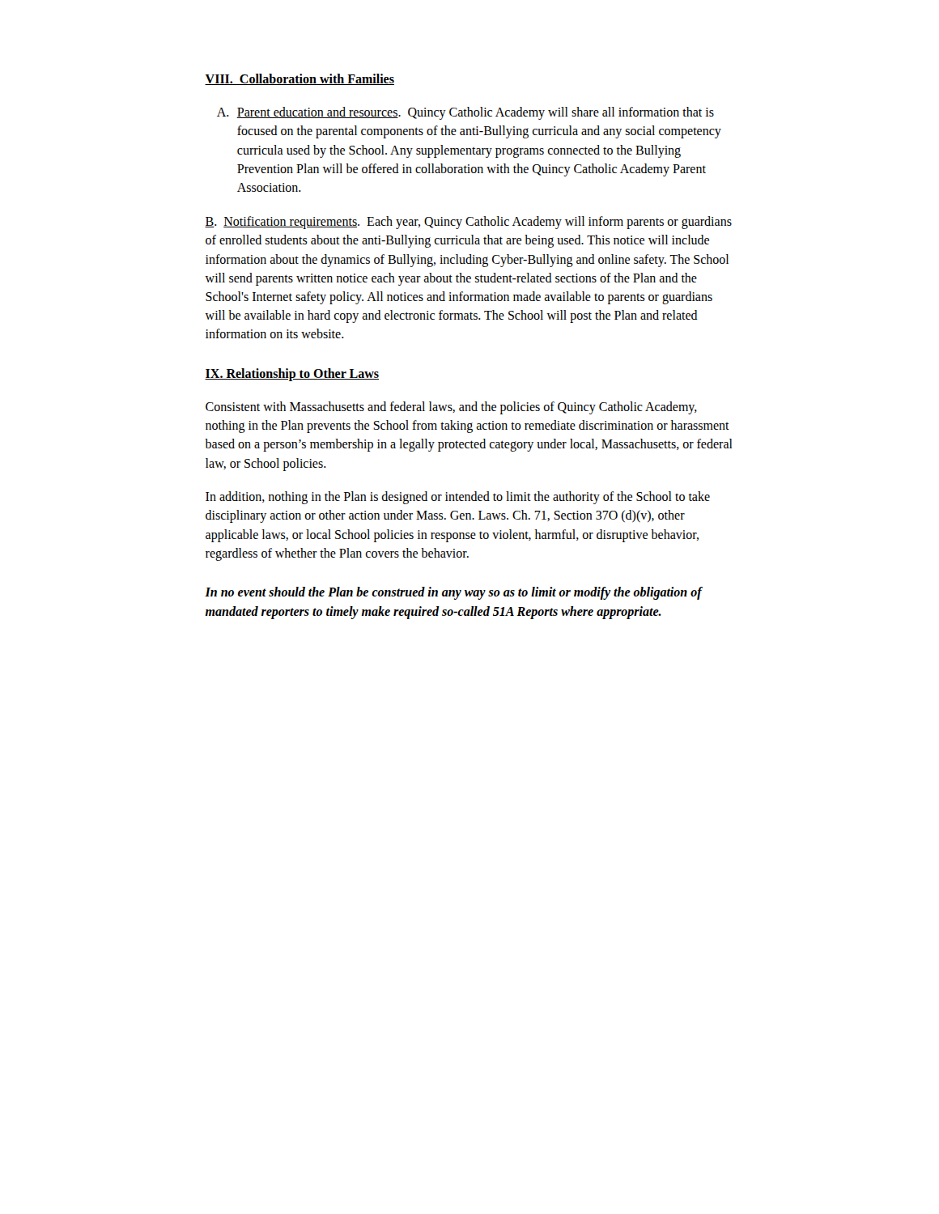VIII. Collaboration with Families
Parent education and resources. Quincy Catholic Academy will share all information that is focused on the parental components of the anti-Bullying curricula and any social competency curricula used by the School. Any supplementary programs connected to the Bullying Prevention Plan will be offered in collaboration with the Quincy Catholic Academy Parent Association.
B. Notification requirements. Each year, Quincy Catholic Academy will inform parents or guardians of enrolled students about the anti-Bullying curricula that are being used. This notice will include information about the dynamics of Bullying, including Cyber-Bullying and online safety. The School will send parents written notice each year about the student-related sections of the Plan and the School's Internet safety policy. All notices and information made available to parents or guardians will be available in hard copy and electronic formats. The School will post the Plan and related information on its website.
IX. Relationship to Other Laws
Consistent with Massachusetts and federal laws, and the policies of Quincy Catholic Academy, nothing in the Plan prevents the School from taking action to remediate discrimination or harassment based on a person’s membership in a legally protected category under local, Massachusetts, or federal law, or School policies.
In addition, nothing in the Plan is designed or intended to limit the authority of the School to take disciplinary action or other action under Mass. Gen. Laws. Ch. 71, Section 37O (d)(v), other applicable laws, or local School policies in response to violent, harmful, or disruptive behavior, regardless of whether the Plan covers the behavior.
In no event should the Plan be construed in any way so as to limit or modify the obligation of mandated reporters to timely make required so-called 51A Reports where appropriate.